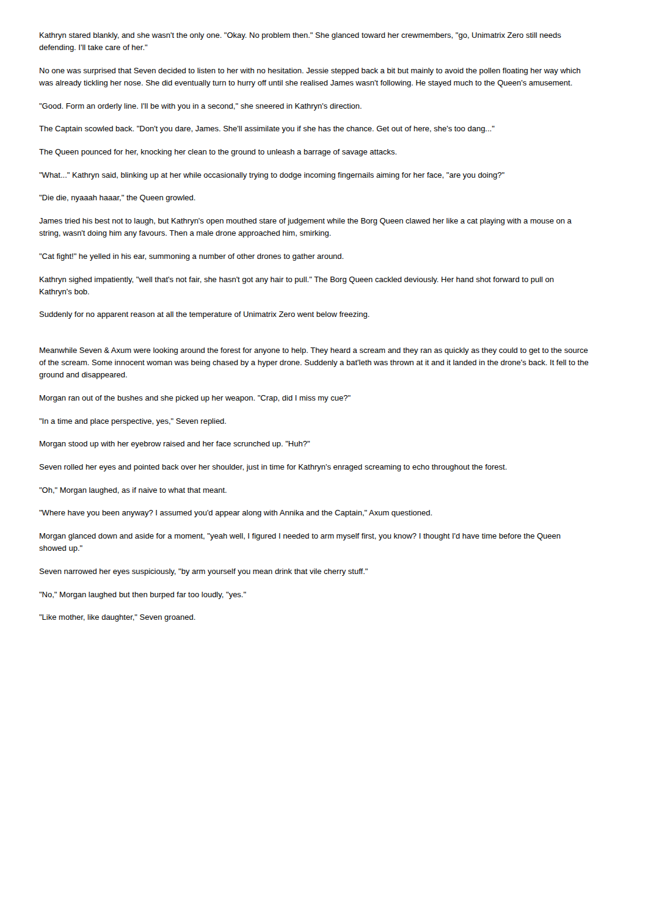Kathryn stared blankly, and she wasn't the only one. "Okay. No problem then." She glanced toward her crewmembers, "go, Unimatrix Zero still needs defending. I'll take care of her."
No one was surprised that Seven decided to listen to her with no hesitation. Jessie stepped back a bit but mainly to avoid the pollen floating her way which was already tickling her nose. She did eventually turn to hurry off until she realised James wasn't following. He stayed much to the Queen's amusement.
"Good. Form an orderly line. I'll be with you in a second," she sneered in Kathryn's direction.
The Captain scowled back. "Don't you dare, James. She'll assimilate you if she has the chance. Get out of here, she's too dang..."
The Queen pounced for her, knocking her clean to the ground to unleash a barrage of savage attacks.
"What..." Kathryn said, blinking up at her while occasionally trying to dodge incoming fingernails aiming for her face, "are you doing?"
"Die die, nyaaah haaar," the Queen growled.
James tried his best not to laugh, but Kathryn's open mouthed stare of judgement while the Borg Queen clawed her like a cat playing with a mouse on a string, wasn't doing him any favours. Then a male drone approached him, smirking.
"Cat fight!" he yelled in his ear, summoning a number of other drones to gather around.
Kathryn sighed impatiently, "well that's not fair, she hasn't got any hair to pull." The Borg Queen cackled deviously. Her hand shot forward to pull on Kathryn's bob.
Suddenly for no apparent reason at all the temperature of Unimatrix Zero went below freezing.
Meanwhile Seven & Axum were looking around the forest for anyone to help. They heard a scream and they ran as quickly as they could to get to the source of the scream. Some innocent woman was being chased by a hyper drone. Suddenly a bat'leth was thrown at it and it landed in the drone's back. It fell to the ground and disappeared.
Morgan ran out of the bushes and she picked up her weapon. "Crap, did I miss my cue?"
"In a time and place perspective, yes," Seven replied.
Morgan stood up with her eyebrow raised and her face scrunched up. "Huh?"
Seven rolled her eyes and pointed back over her shoulder, just in time for Kathryn's enraged screaming to echo throughout the forest.
"Oh," Morgan laughed, as if naive to what that meant.
"Where have you been anyway? I assumed you'd appear along with Annika and the Captain," Axum questioned.
Morgan glanced down and aside for a moment, "yeah well, I figured I needed to arm myself first, you know? I thought I'd have time before the Queen showed up."
Seven narrowed her eyes suspiciously, "by arm yourself you mean drink that vile cherry stuff."
"No," Morgan laughed but then burped far too loudly, "yes."
"Like mother, like daughter," Seven groaned.